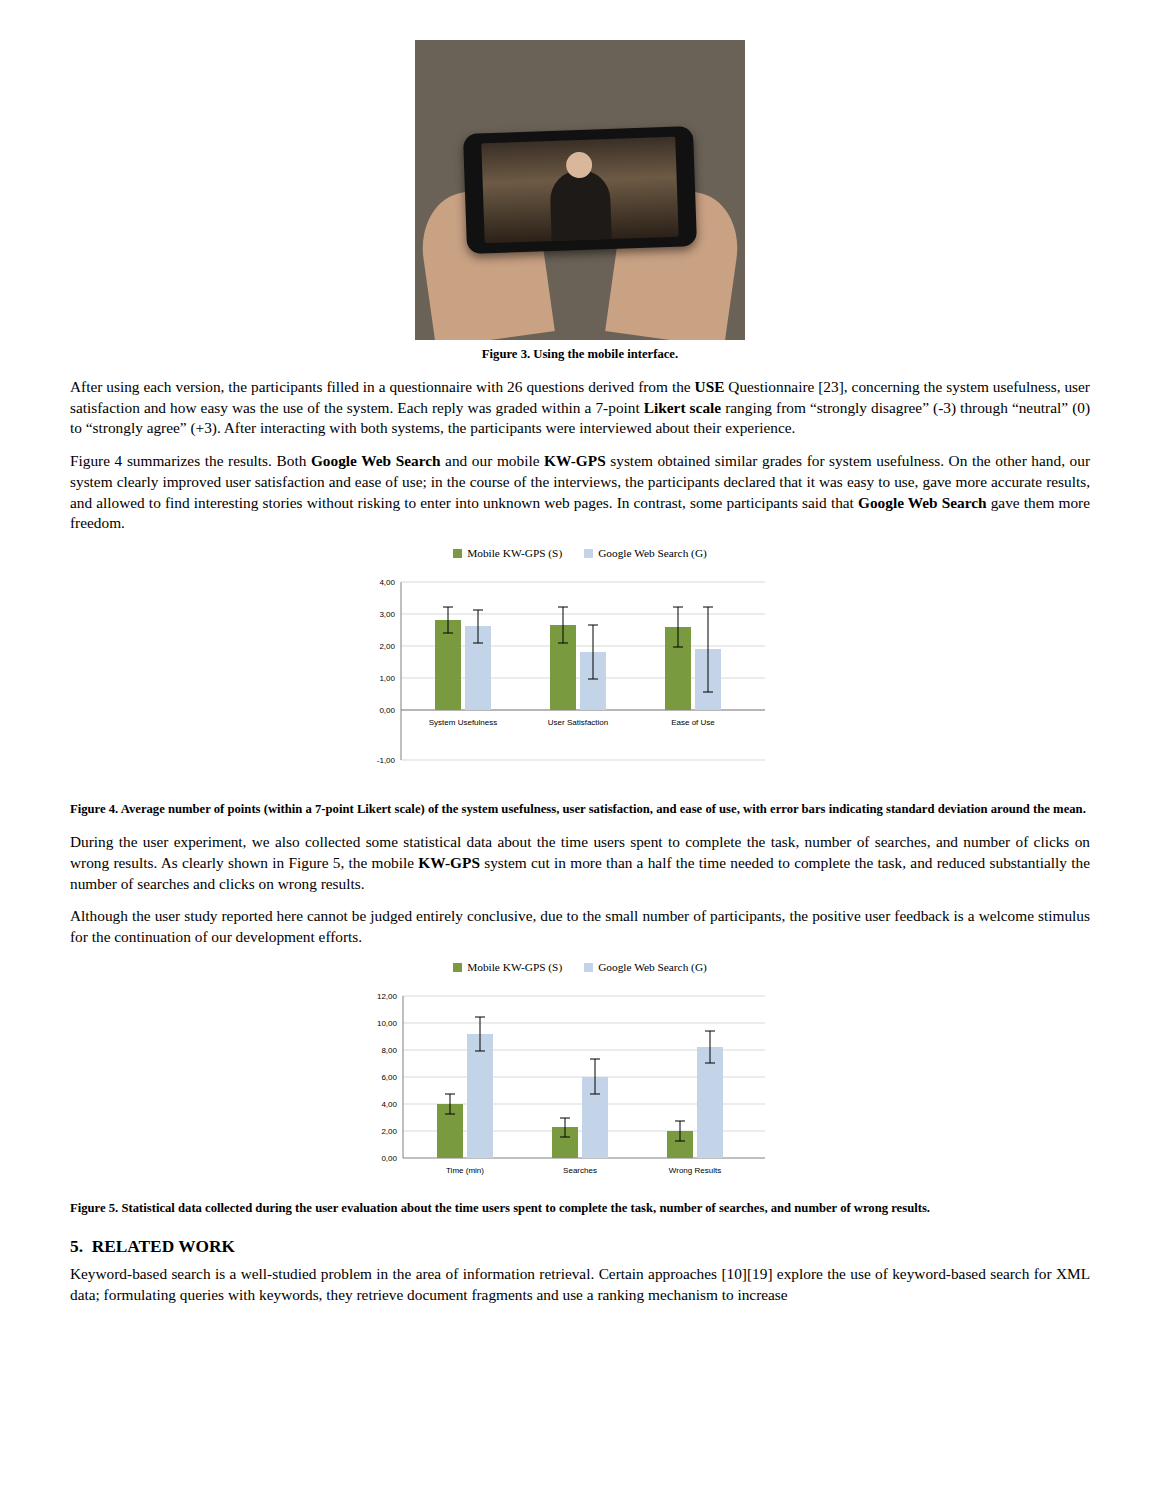Figure 3. Using the mobile interface.
After using each version, the participants filled in a questionnaire with 26 questions derived from the USE Questionnaire [23], concerning the system usefulness, user satisfaction and how easy was the use of the system. Each reply was graded within a 7-point Likert scale ranging from “strongly disagree” (-3) through “neutral” (0) to “strongly agree” (+3). After interacting with both systems, the participants were interviewed about their experience.
Figure 4 summarizes the results. Both Google Web Search and our mobile KW-GPS system obtained similar grades for system usefulness. On the other hand, our system clearly improved user satisfaction and ease of use; in the course of the interviews, the participants declared that it was easy to use, gave more accurate results, and allowed to find interesting stories without risking to enter into unknown web pages. In contrast, some participants said that Google Web Search gave them more freedom.
Mobile KW-GPS (S) Google Web Search (G)
4,00 3,00 2,00 1,00 0,00 -1,00 System Usefulness User Satisfaction Ease of Use
Figure 4. Average number of points (within a 7-point Likert scale) of the system usefulness, user satisfaction, and ease of use, with error bars indicating standard deviation around the mean.
During the user experiment, we also collected some statistical data about the time users spent to complete the task, number of searches, and number of clicks on wrong results. As clearly shown in Figure 5, the mobile KW-GPS system cut in more than a half the time needed to complete the task, and reduced substantially the number of searches and clicks on wrong results.
Although the user study reported here cannot be judged entirely conclusive, due to the small number of participants, the positive user feedback is a welcome stimulus for the continuation of our development efforts.
Mobile KW-GPS (S) Google Web Search (G)
12,00 10,00 8,00 6,00 4,00 2,00 0,00 Time (min) Searches Wrong Results
Figure 5. Statistical data collected during the user evaluation about the time users spent to complete the task, number of searches, and number of wrong results.
5. RELATED WORK
Keyword-based search is a well-studied problem in the area of information retrieval. Certain approaches [10][19] explore the use of keyword-based search for XML data; formulating queries with keywords, they retrieve document fragments and use a ranking mechanism to increase